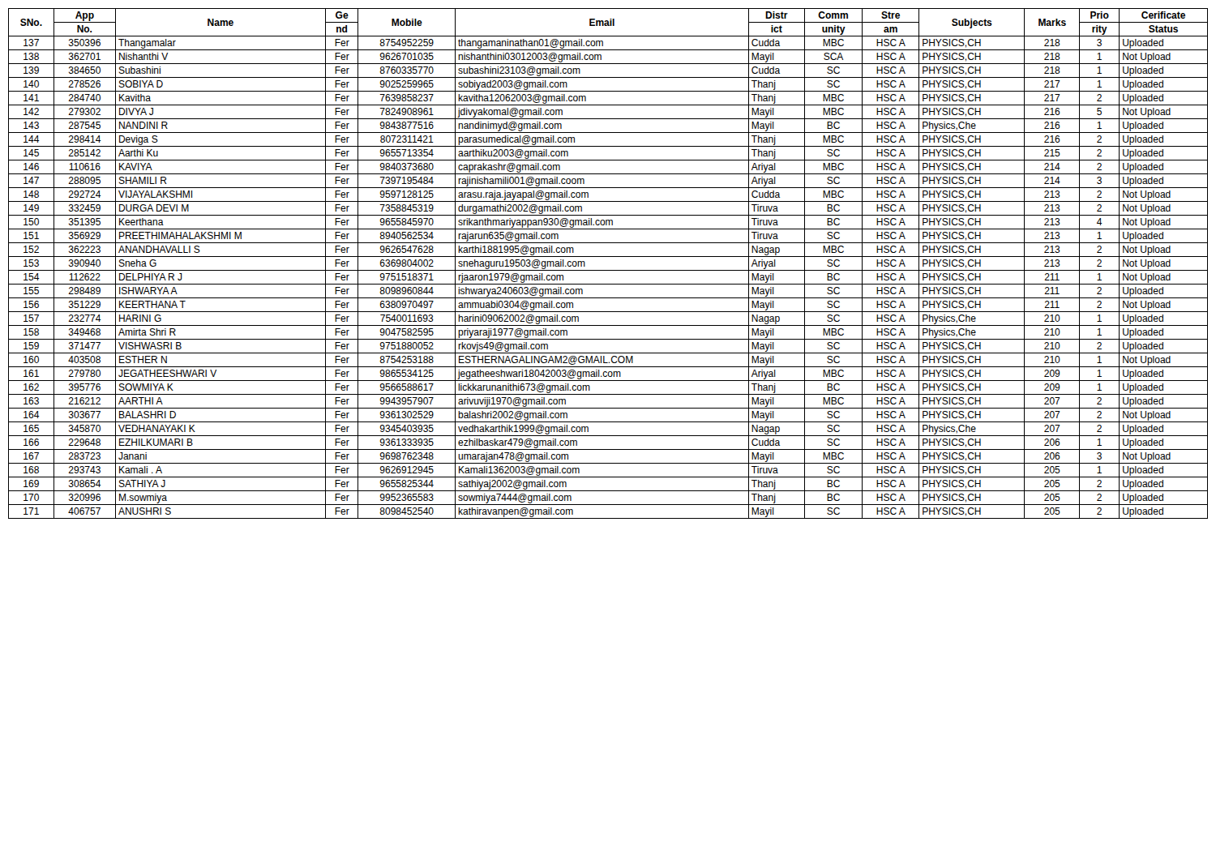| SNo. | App | Name | Ge | Mobile | Email | Distr | Comm | Stre | Subjects | Marks | Prio | Cerificate |
| --- | --- | --- | --- | --- | --- | --- | --- | --- | --- | --- | --- | --- |
| No. | nd | ict | unity | am | rity | Status |
| 137 | 350396 | Thangamalar | Fer | 8754952259 | thangamaninathan01@gmail.com | Cudda | MBC | HSC A | PHYSICS,CH | 218 | 3 | Uploaded |
| 138 | 362701 | Nishanthi V | Fer | 9626701035 | nishanthini03012003@gmail.com | Mayil | SCA | HSC A | PHYSICS,CH | 218 | 1 | Not Upload |
| 139 | 384650 | Subashini | Fer | 8760335770 | subashini23103@gmail.com | Cudda | SC | HSC A | PHYSICS,CH | 218 | 1 | Uploaded |
| 140 | 278526 | SOBIYA D | Fer | 9025259965 | sobiyad2003@gmail.com | Thanj | SC | HSC A | PHYSICS,CH | 217 | 1 | Uploaded |
| 141 | 284740 | Kavitha | Fer | 7639858237 | kavitha12062003@gmail.com | Thanj | MBC | HSC A | PHYSICS,CH | 217 | 2 | Uploaded |
| 142 | 279302 | DIVYA J | Fer | 7824908961 | jdivyakomal@gmail.com | Mayil | MBC | HSC A | PHYSICS,CH | 216 | 5 | Not Upload |
| 143 | 287545 | NANDINI R | Fer | 9843877516 | nandinimyd@gmail.com | Mayil | BC | HSC A | Physics,Che | 216 | 1 | Uploaded |
| 144 | 298414 | Deviga S | Fer | 8072311421 | parasumedical@gmail.com | Thanj | MBC | HSC A | PHYSICS,CH | 216 | 2 | Uploaded |
| 145 | 285142 | Aarthi Ku | Fer | 9655713354 | aarthiku2003@gmail.com | Thanj | SC | HSC A | PHYSICS,CH | 215 | 2 | Uploaded |
| 146 | 110616 | KAVIYA | Fer | 9840373680 | caprakashr@gmail.com | Ariyal | MBC | HSC A | PHYSICS,CH | 214 | 2 | Uploaded |
| 147 | 288095 | SHAMILI R | Fer | 7397195484 | rajinishamili001@gmail.coom | Ariyal | SC | HSC A | PHYSICS,CH | 214 | 3 | Uploaded |
| 148 | 292724 | VIJAYALAKSHMI | Fer | 9597128125 | arasu.raja.jayapal@gmail.com | Cudda | MBC | HSC A | PHYSICS,CH | 213 | 2 | Not Upload |
| 149 | 332459 | DURGA DEVI M | Fer | 7358845319 | durgamathi2002@gmail.com | Tiruva | BC | HSC A | PHYSICS,CH | 213 | 2 | Not Upload |
| 150 | 351395 | Keerthana | Fer | 9655845970 | srikanthmariyappan930@gmail.com | Tiruva | BC | HSC A | PHYSICS,CH | 213 | 4 | Not Upload |
| 151 | 356929 | PREETHIMAHALAKSHMI M | Fer | 8940562534 | rajarun635@gmail.com | Tiruva | SC | HSC A | PHYSICS,CH | 213 | 1 | Uploaded |
| 152 | 362223 | ANANDHAVALLI S | Fer | 9626547628 | karthi1881995@gmail.com | Nagap | MBC | HSC A | PHYSICS,CH | 213 | 2 | Not Upload |
| 153 | 390940 | Sneha G | Fer | 6369804002 | snehaguru19503@gmail.com | Ariyal | SC | HSC A | PHYSICS,CH | 213 | 2 | Not Upload |
| 154 | 112622 | DELPHIYA R J | Fer | 9751518371 | rjaaron1979@gmail.com | Mayil | BC | HSC A | PHYSICS,CH | 211 | 1 | Not Upload |
| 155 | 298489 | ISHWARYA A | Fer | 8098960844 | ishwarya240603@gmail.com | Mayil | SC | HSC A | PHYSICS,CH | 211 | 2 | Uploaded |
| 156 | 351229 | KEERTHANA T | Fer | 6380970497 | ammuabi0304@gmail.com | Mayil | SC | HSC A | PHYSICS,CH | 211 | 2 | Not Upload |
| 157 | 232774 | HARINI G | Fer | 7540011693 | harini09062002@gmail.com | Nagap | SC | HSC A | Physics,Che | 210 | 1 | Uploaded |
| 158 | 349468 | Amirta Shri R | Fer | 9047582595 | priyaraji1977@gmail.com | Mayil | MBC | HSC A | Physics,Che | 210 | 1 | Uploaded |
| 159 | 371477 | VISHWASRI B | Fer | 9751880052 | rkovjs49@gmail.com | Mayil | SC | HSC A | PHYSICS,CH | 210 | 2 | Uploaded |
| 160 | 403508 | ESTHER N | Fer | 8754253188 | ESTHERNAGALINGAM2@GMAIL.COM | Mayil | SC | HSC A | PHYSICS,CH | 210 | 1 | Not Upload |
| 161 | 279780 | JEGATHEESHWARI V | Fer | 9865534125 | jegatheeshwari18042003@gmail.com | Ariyal | MBC | HSC A | PHYSICS,CH | 209 | 1 | Uploaded |
| 162 | 395776 | SOWMIYA K | Fer | 9566588617 | lickkarunanithi673@gmail.com | Thanj | BC | HSC A | PHYSICS,CH | 209 | 1 | Uploaded |
| 163 | 216212 | AARTHI A | Fer | 9943957907 | arivuviji1970@gmail.com | Mayil | MBC | HSC A | PHYSICS,CH | 207 | 2 | Uploaded |
| 164 | 303677 | BALASHRI D | Fer | 9361302529 | balashri2002@gmail.com | Mayil | SC | HSC A | PHYSICS,CH | 207 | 2 | Not Upload |
| 165 | 345870 | VEDHANAYAKI K | Fer | 9345403935 | vedhakarthik1999@gmail.com | Nagap | SC | HSC A | Physics,Che | 207 | 2 | Uploaded |
| 166 | 229648 | EZHILKUMARI B | Fer | 9361333935 | ezhilbaskar479@gmail.com | Cudda | SC | HSC A | PHYSICS,CH | 206 | 1 | Uploaded |
| 167 | 283723 | Janani | Fer | 9698762348 | umarajan478@gmail.com | Mayil | MBC | HSC A | PHYSICS,CH | 206 | 3 | Not Upload |
| 168 | 293743 | Kamali . A | Fer | 9626912945 | Kamali1362003@gmail.com | Tiruva | SC | HSC A | PHYSICS,CH | 205 | 1 | Uploaded |
| 169 | 308654 | SATHIYA J | Fer | 9655825344 | sathiyaj2002@gmail.com | Thanj | BC | HSC A | PHYSICS,CH | 205 | 2 | Uploaded |
| 170 | 320996 | M.sowmiya | Fer | 9952365583 | sowmiya7444@gmail.com | Thanj | BC | HSC A | PHYSICS,CH | 205 | 2 | Uploaded |
| 171 | 406757 | ANUSHRI S | Fer | 8098452540 | kathiravanpen@gmail.com | Mayil | SC | HSC A | PHYSICS,CH | 205 | 2 | Uploaded |